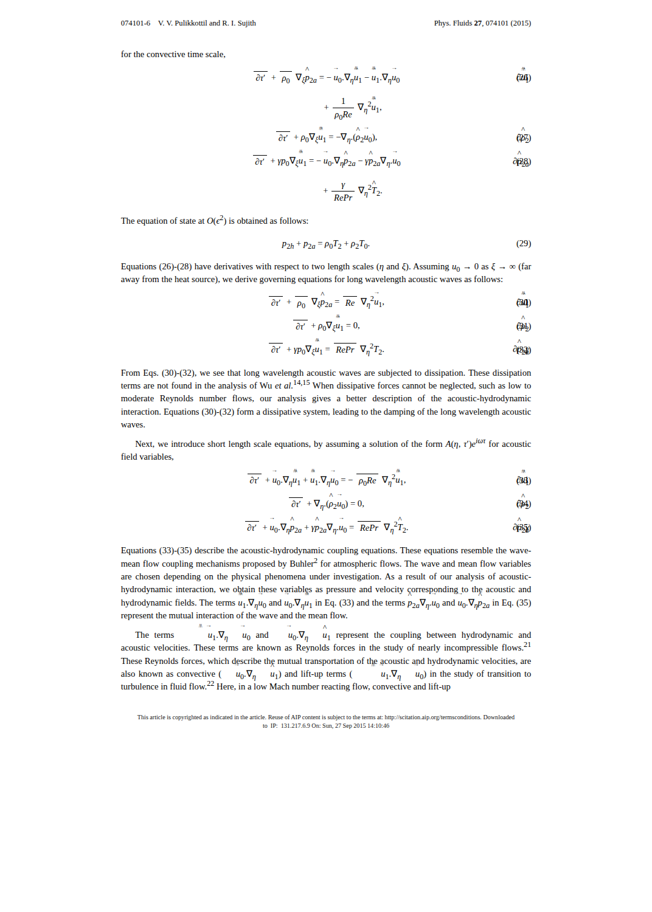074101-6 V. V. Pulikkottil and R. I. Sujith Phys. Fluids 27, 074101 (2015)
for the convective time scale,
∂u1∂τ′ + 1 ρ0 ∇ξp2a = − u0.∇ηu1 − u1.∇ηu0
(26)
+ 1 ρ0Re ∇η2u1,
∂ρ2∂τ′ + ρ0∇ξu1 = −∇η.(ρ2u0),
(27)
∂p2a∂τ′ + γp0∇ξu1 = − u0.∇ηp2a − γp2a∇η.u0
(28)
+ γRePr ∇η2T2.
The equation of state at O(ϵ2) is obtained as follows:
p2h + p2a = ρ0T2 + ρ2T0.
(29)
Equations (26)-(28) have derivatives with respect to two length scales (η and ξ). Assuming u0 → 0 as ξ → ∞ (far away from the heat source), we derive governing equations for long wavelength acoustic waves as follows:
∂u1∂τ′ + 1 ρ0 ∇ξp2a = 1 Re ∇η2u1,
(30)
∂ρ2∂τ′ + ρ0∇ξu1 = 0,
(31)
∂p2a∂τ′ + γp0∇ξu1 = γRePr ∇η2T2.
(32)
From Eqs. (30)-(32), we see that long wavelength acoustic waves are subjected to dissipation. These dissipation terms are not found in the analysis of Wu et al.14,15 When dissipative forces cannot be neglected, such as low to moderate Reynolds number flows, our analysis gives a better description of the acoustic-hydrodynamic interaction. Equations (30)-(32) form a dissipative system, leading to the damping of the long wavelength acoustic waves.
Next, we introduce short length scale equations, by assuming a solution of the form A(η, τ′)eiωτ for acoustic field variables,
∂u1∂τ′ + u0.∇ηu1 + u1.∇ηu0 = − 1 ρ0Re ∇η2u1,
(33)
∂ρ2∂τ′ + ∇η.(ρ2u0) = 0,
(34)
∂p2a∂τ′ + u0.∇ηp2a + γp2a∇η.u0 = γRePr ∇η2T2.
(35)
Equations (33)-(35) describe the acoustic-hydrodynamic coupling equations. These equations resemble the wave-mean flow coupling mechanisms proposed by Buhler2 for atmospheric flows. The wave and mean flow variables are chosen depending on the physical phenomena under investigation. As a result of our analysis of acoustic-hydrodynamic interaction, we obtain these variables as pressure and velocity corresponding to the acoustic and hydrodynamic fields. The terms u1.∇ηu0 and u0.∇ηu1 in Eq. (33) and the terms p2a∇η.u0 and u0.∇ηp2a in Eq. (35) represent the mutual interaction of the wave and the mean flow.
The terms u1.∇ηu0 and u0.∇ηu1 represent the coupling between hydrodynamic and acoustic velocities. These terms are known as Reynolds forces in the study of nearly incompressible flows.21 These Reynolds forces, which describe the mutual transportation of the acoustic and hydrodynamic velocities, are also known as convective (u0.∇ηu1) and lift-up terms (u1.∇ηu0) in the study of transition to turbulence in fluid flow.22 Here, in a low Mach number reacting flow, convective and lift-up
This article is copyrighted as indicated in the article. Reuse of AIP content is subject to the terms at: http://scitation.aip.org/termsconditions. Downloaded to IP: 131.217.6.9 On: Sun, 27 Sep 2015 14:10:46